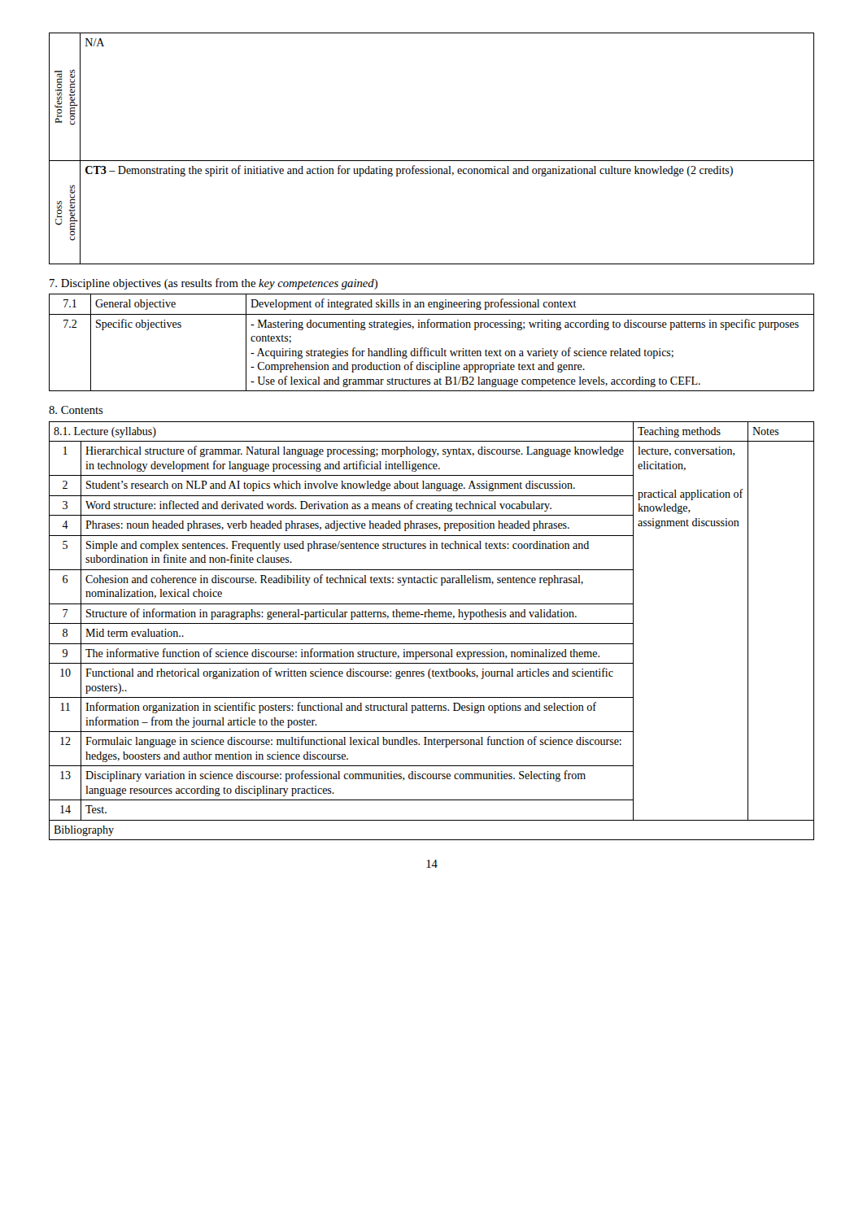| Professional competences | N/A |
| Cross competences | CT3 – Demonstrating the spirit of initiative and action for updating professional, economical and organizational culture knowledge (2 credits) |
7. Discipline objectives (as results from the key competences gained)
| 7.1 | General objective | Development of integrated skills in an engineering professional context |
| 7.2 | Specific objectives | - Mastering documenting strategies, information processing; writing according to discourse patterns in specific purposes contexts; - Acquiring strategies for handling difficult written text on a variety of science related topics; - Comprehension and production of discipline appropriate text and genre. - Use of lexical and grammar structures at B1/B2 language competence levels, according to CEFL. |
8. Contents
| 8.1. Lecture (syllabus) | Teaching methods | Notes |
| 1 | Hierarchical structure of grammar. Natural language processing; morphology, syntax, discourse. Language knowledge in technology development for language processing and artificial intelligence. | lecture, conversation, elicitation, practical application of knowledge, assignment discussion | |
| 2 | Student’s research on NLP and AI topics which involve knowledge about language. Assignment discussion. |
| 3 | Word structure: inflected and derivated words. Derivation as a means of creating technical vocabulary. |
| 4 | Phrases: noun headed phrases, verb headed phrases, adjective headed phrases, preposition headed phrases. |
| 5 | Simple and complex sentences. Frequently used phrase/sentence structures in technical texts: coordination and subordination in finite and non-finite clauses. |
| 6 | Cohesion and coherence in discourse. Readibility of technical texts: syntactic parallelism, sentence rephrasal, nominalization, lexical choice |
| 7 | Structure of information in paragraphs: general-particular patterns, theme-rheme, hypothesis and validation. |
| 8 | Mid term evaluation.. |
| 9 | The informative function of science discourse: information structure, impersonal expression, nominalized theme. |
| 10 | Functional and rhetorical organization of written science discourse: genres (textbooks, journal articles and scientific posters).. |
| 11 | Information organization in scientific posters: functional and structural patterns. Design options and selection of information – from the journal article to the poster. |
| 12 | Formulaic language in science discourse: multifunctional lexical bundles. Interpersonal function of science discourse: hedges, boosters and author mention in science discourse. |
| 13 | Disciplinary variation in science discourse: professional communities, discourse communities. Selecting from language resources according to disciplinary practices. |
| 14 | Test. |
| Bibliography |
14